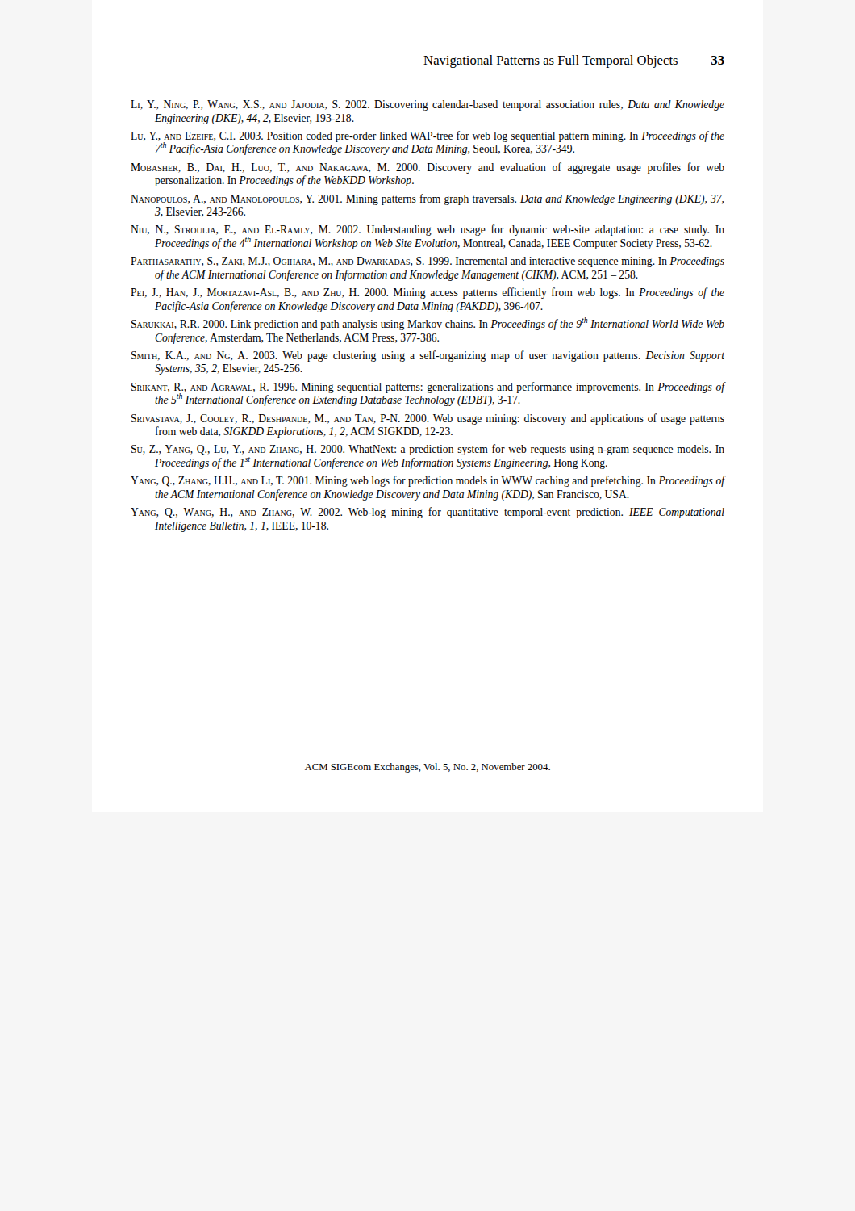Navigational Patterns as Full Temporal Objects 33
Li, Y., Ning, P., Wang, X.S., and Jajodia, S. 2002. Discovering calendar-based temporal association rules, Data and Knowledge Engineering (DKE), 44, 2, Elsevier, 193-218.
Lu, Y., and Ezeife, C.I. 2003. Position coded pre-order linked WAP-tree for web log sequential pattern mining. In Proceedings of the 7th Pacific-Asia Conference on Knowledge Discovery and Data Mining, Seoul, Korea, 337-349.
Mobasher, B., Dai, H., Luo, T., and Nakagawa, M. 2000. Discovery and evaluation of aggregate usage profiles for web personalization. In Proceedings of the WebKDD Workshop.
Nanopoulos, A., and Manolopoulos, Y. 2001. Mining patterns from graph traversals. Data and Knowledge Engineering (DKE), 37, 3, Elsevier, 243-266.
Niu, N., Stroulia, E., and El-Ramly, M. 2002. Understanding web usage for dynamic web-site adaptation: a case study. In Proceedings of the 4th International Workshop on Web Site Evolution, Montreal, Canada, IEEE Computer Society Press, 53-62.
Parthasarathy, S., Zaki, M.J., Ogihara, M., and Dwarkadas, S. 1999. Incremental and interactive sequence mining. In Proceedings of the ACM International Conference on Information and Knowledge Management (CIKM), ACM, 251 – 258.
Pei, J., Han, J., Mortazavi-Asl, B., and Zhu, H. 2000. Mining access patterns efficiently from web logs. In Proceedings of the Pacific-Asia Conference on Knowledge Discovery and Data Mining (PAKDD), 396-407.
Sarukkai, R.R. 2000. Link prediction and path analysis using Markov chains. In Proceedings of the 9th International World Wide Web Conference, Amsterdam, The Netherlands, ACM Press, 377-386.
Smith, K.A., and Ng, A. 2003. Web page clustering using a self-organizing map of user navigation patterns. Decision Support Systems, 35, 2, Elsevier, 245-256.
Srikant, R., and Agrawal, R. 1996. Mining sequential patterns: generalizations and performance improvements. In Proceedings of the 5th International Conference on Extending Database Technology (EDBT), 3-17.
Srivastava, J., Cooley, R., Deshpande, M., and Tan, P-N. 2000. Web usage mining: discovery and applications of usage patterns from web data, SIGKDD Explorations, 1, 2, ACM SIGKDD, 12-23.
Su, Z., Yang, Q., Lu, Y., and Zhang, H. 2000. WhatNext: a prediction system for web requests using n-gram sequence models. In Proceedings of the 1st International Conference on Web Information Systems Engineering, Hong Kong.
Yang, Q., Zhang, H.H., and Li, T. 2001. Mining web logs for prediction models in WWW caching and prefetching. In Proceedings of the ACM International Conference on Knowledge Discovery and Data Mining (KDD), San Francisco, USA.
Yang, Q., Wang, H., and Zhang, W. 2002. Web-log mining for quantitative temporal-event prediction. IEEE Computational Intelligence Bulletin, 1, 1, IEEE, 10-18.
ACM SIGEcom Exchanges, Vol. 5, No. 2, November 2004.